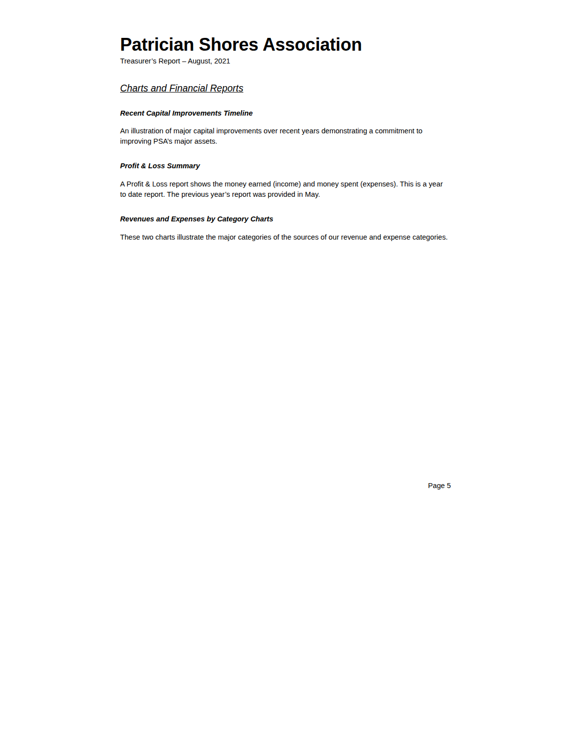Patrician Shores Association
Treasurer’s Report – August, 2021
Charts and Financial Reports
Recent Capital Improvements Timeline
An illustration of major capital improvements over recent years demonstrating a commitment to improving PSA’s major assets.
Profit & Loss Summary
A Profit & Loss report shows the money earned (income) and money spent (expenses). This is a year to date report. The previous year’s report was provided in May.
Revenues and Expenses by Category Charts
These two charts illustrate the major categories of the sources of our revenue and expense categories.
Page 5